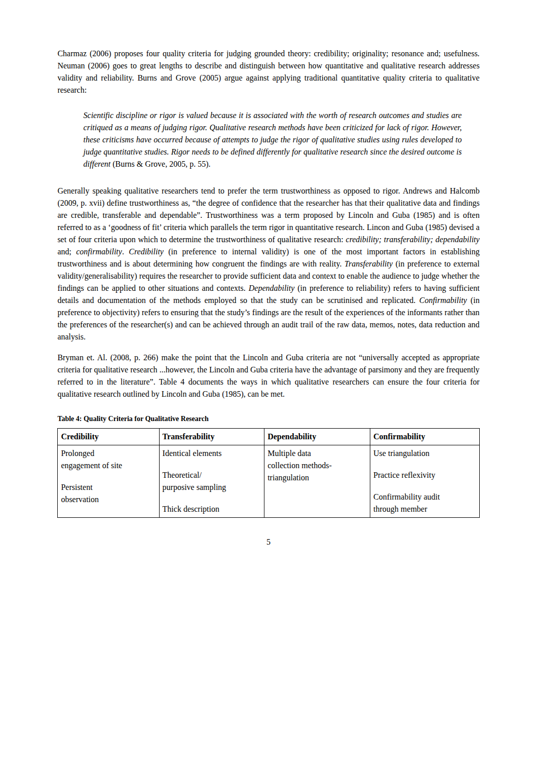Charmaz (2006) proposes four quality criteria for judging grounded theory: credibility; originality; resonance and; usefulness. Neuman (2006) goes to great lengths to describe and distinguish between how quantitative and qualitative research addresses validity and reliability. Burns and Grove (2005) argue against applying traditional quantitative quality criteria to qualitative research:
Scientific discipline or rigor is valued because it is associated with the worth of research outcomes and studies are critiqued as a means of judging rigor. Qualitative research methods have been criticized for lack of rigor. However, these criticisms have occurred because of attempts to judge the rigor of qualitative studies using rules developed to judge quantitative studies. Rigor needs to be defined differently for qualitative research since the desired outcome is different (Burns & Grove, 2005, p. 55).
Generally speaking qualitative researchers tend to prefer the term trustworthiness as opposed to rigor. Andrews and Halcomb (2009, p. xvii) define trustworthiness as, “the degree of confidence that the researcher has that their qualitative data and findings are credible, transferable and dependable”. Trustworthiness was a term proposed by Lincoln and Guba (1985) and is often referred to as a ‘goodness of fit’ criteria which parallels the term rigor in quantitative research. Lincon and Guba (1985) devised a set of four criteria upon which to determine the trustworthiness of qualitative research: credibility; transferability; dependability and; confirmability. Credibility (in preference to internal validity) is one of the most important factors in establishing trustworthiness and is about determining how congruent the findings are with reality. Transferability (in preference to external validity/generalisability) requires the researcher to provide sufficient data and context to enable the audience to judge whether the findings can be applied to other situations and contexts. Dependability (in preference to reliability) refers to having sufficient details and documentation of the methods employed so that the study can be scrutinised and replicated. Confirmability (in preference to objectivity) refers to ensuring that the study’s findings are the result of the experiences of the informants rather than the preferences of the researcher(s) and can be achieved through an audit trail of the raw data, memos, notes, data reduction and analysis.
Bryman et. Al. (2008, p. 266) make the point that the Lincoln and Guba criteria are not “universally accepted as appropriate criteria for qualitative research ...however, the Lincoln and Guba criteria have the advantage of parsimony and they are frequently referred to in the literature”. Table 4 documents the ways in which qualitative researchers can ensure the four criteria for qualitative research outlined by Lincoln and Guba (1985), can be met.
Table 4: Quality Criteria for Qualitative Research
| Credibility | Transferability | Dependability | Confirmability |
| --- | --- | --- | --- |
| Prolonged engagement of site Persistent observation | Identical elements Theoretical/ purposive sampling Thick description | Multiple data collection methods- triangulation | Use triangulation Practice reflexivity Confirmability audit through member |
5